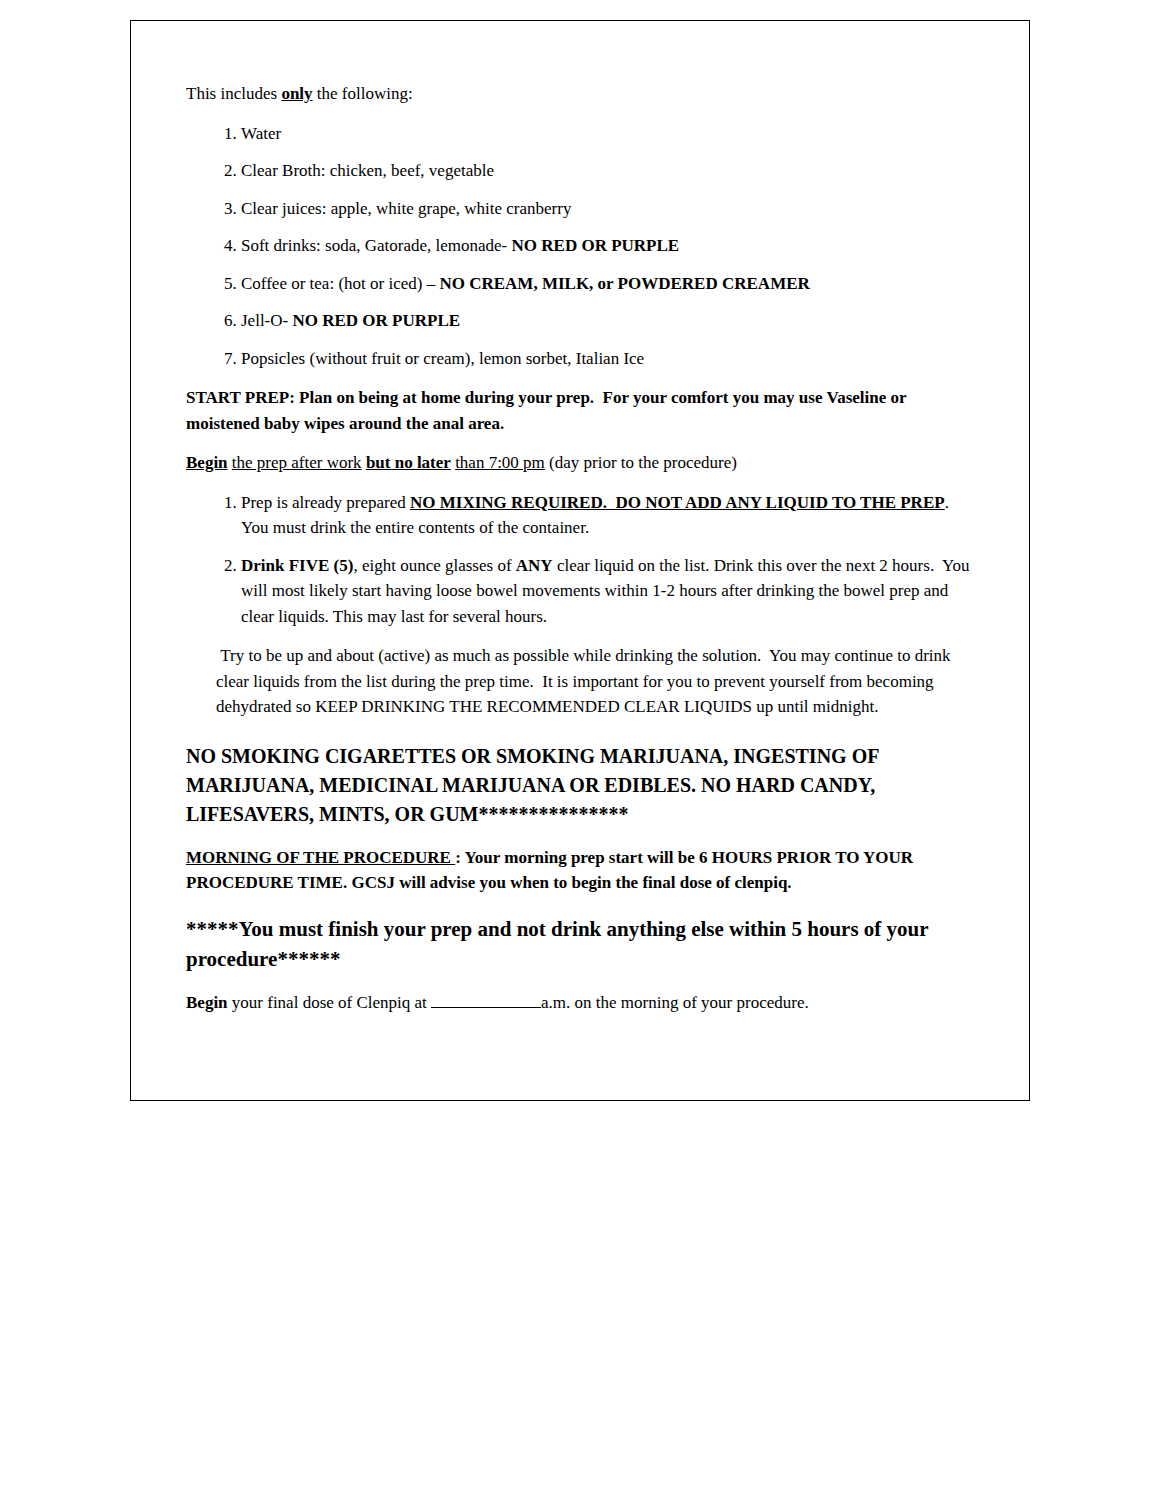This includes only the following:
Water
Clear Broth: chicken, beef, vegetable
Clear juices: apple, white grape, white cranberry
Soft drinks: soda, Gatorade, lemonade- NO RED OR PURPLE
Coffee or tea: (hot or iced) – NO CREAM, MILK, or POWDERED CREAMER
Jell-O- NO RED OR PURPLE
Popsicles (without fruit or cream), lemon sorbet, Italian Ice
START PREP: Plan on being at home during your prep. For your comfort you may use Vaseline or moistened baby wipes around the anal area.
Begin the prep after work but no later than 7:00 pm (day prior to the procedure)
Prep is already prepared NO MIXING REQUIRED. DO NOT ADD ANY LIQUID TO THE PREP. You must drink the entire contents of the container.
Drink FIVE (5), eight ounce glasses of ANY clear liquid on the list. Drink this over the next 2 hours. You will most likely start having loose bowel movements within 1-2 hours after drinking the bowel prep and clear liquids. This may last for several hours.
Try to be up and about (active) as much as possible while drinking the solution. You may continue to drink clear liquids from the list during the prep time. It is important for you to prevent yourself from becoming dehydrated so KEEP DRINKING THE RECOMMENDED CLEAR LIQUIDS up until midnight.
NO SMOKING CIGARETTES OR SMOKING MARIJUANA, INGESTING OF MARIJUANA, MEDICINAL MARIJUANA OR EDIBLES. NO HARD CANDY, LIFESAVERS, MINTS, OR GUM***************
MORNING OF THE PROCEDURE : Your morning prep start will be 6 HOURS PRIOR TO YOUR PROCEDURE TIME. GCSJ will advise you when to begin the final dose of clenpiq.
*****You must finish your prep and not drink anything else within 5 hours of your procedure******
Begin your final dose of Clenpiq at a.m. on the morning of your procedure.